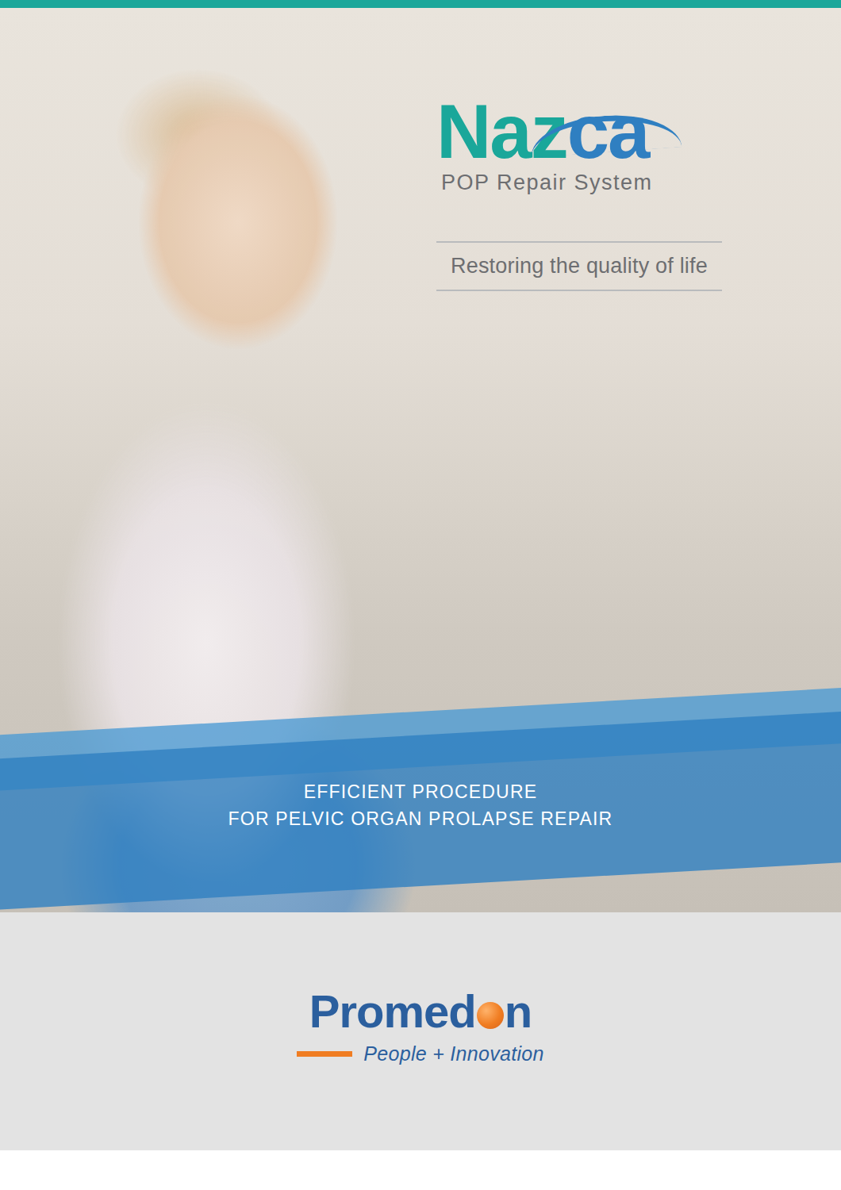Nazca
POP Repair System
Restoring the quality of life
Efficient procedure
for pelvic organ prolapse repair
Promed n
People + Innovation